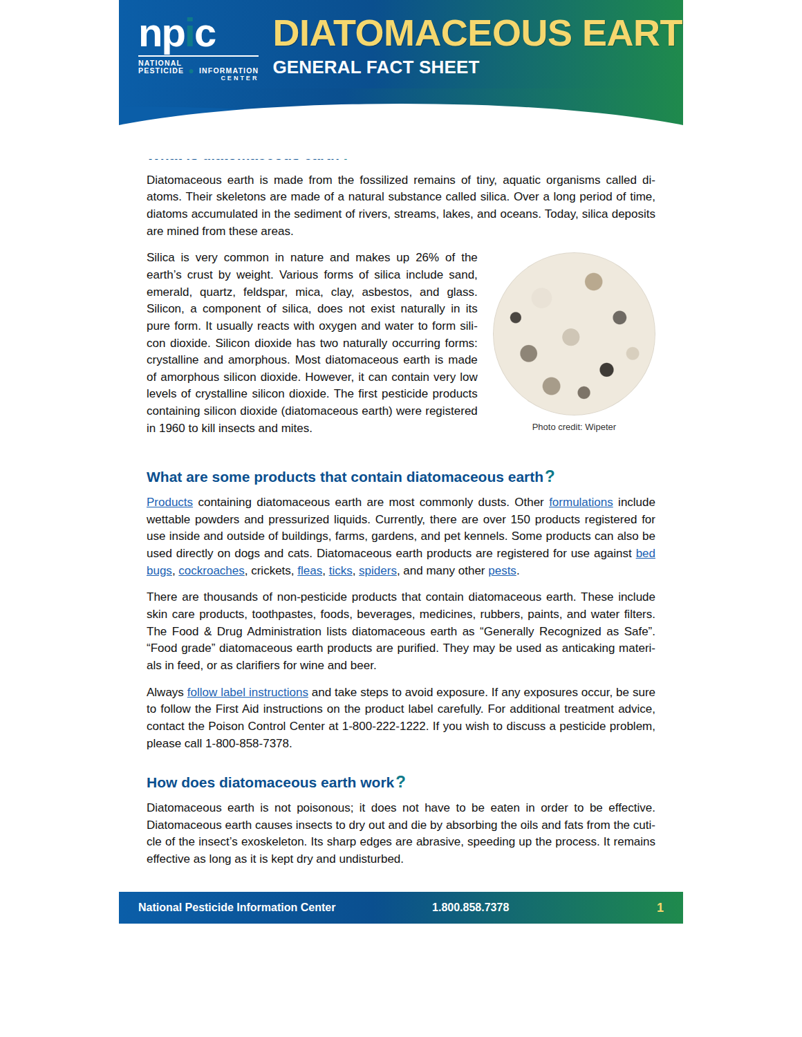npic
NATIONAL
PESTICIDE●INFORMATION
CENTER
DIATOMACEOUS EARTH
GENERAL FACT SHEET
What is diatomaceous earth?
Diatomaceous earth is made from the fossilized remains of tiny, aquatic organisms called diatoms. Their skeletons are made of a natural substance called silica. Over a long period of time, diatoms accumulated in the sediment of rivers, streams, lakes, and oceans. Today, silica deposits are mined from these areas.
Photo credit: Wipeter
Silica is very common in nature and makes up 26% of the earth’s crust by weight. Various forms of silica include sand, emerald, quartz, feldspar, mica, clay, asbestos, and glass. Silicon, a component of silica, does not exist naturally in its pure form. It usually reacts with oxygen and water to form silicon dioxide. Silicon dioxide has two naturally occurring forms: crystalline and amorphous. Most diatomaceous earth is made of amorphous silicon dioxide. However, it can contain very low levels of crystalline silicon dioxide. The first pesticide products containing silicon dioxide (diatomaceous earth) were registered in 1960 to kill insects and mites.
What are some products that contain diatomaceous earth?
Products containing diatomaceous earth are most commonly dusts. Other formulations include wettable powders and pressurized liquids. Currently, there are over 150 products registered for use inside and outside of buildings, farms, gardens, and pet kennels. Some products can also be used directly on dogs and cats. Diatomaceous earth products are registered for use against bed bugs, cockroaches, crickets, fleas, ticks, spiders, and many other pests.
There are thousands of non-pesticide products that contain diatomaceous earth. These include skin care products, toothpastes, foods, beverages, medicines, rubbers, paints, and water filters. The Food & Drug Administration lists diatomaceous earth as “Generally Recognized as Safe”. “Food grade” diatomaceous earth products are purified. They may be used as anticaking materials in feed, or as clarifiers for wine and beer.
Always follow label instructions and take steps to avoid exposure. If any exposures occur, be sure to follow the First Aid instructions on the product label carefully. For additional treatment advice, contact the Poison Control Center at 1-800-222-1222. If you wish to discuss a pesticide problem, please call 1-800-858-7378.
How does diatomaceous earth work?
Diatomaceous earth is not poisonous; it does not have to be eaten in order to be effective. Diatomaceous earth causes insects to dry out and die by absorbing the oils and fats from the cuticle of the insect’s exoskeleton. Its sharp edges are abrasive, speeding up the process. It remains effective as long as it is kept dry and undisturbed.
National Pesticide Information Center
1.800.858.7378
1